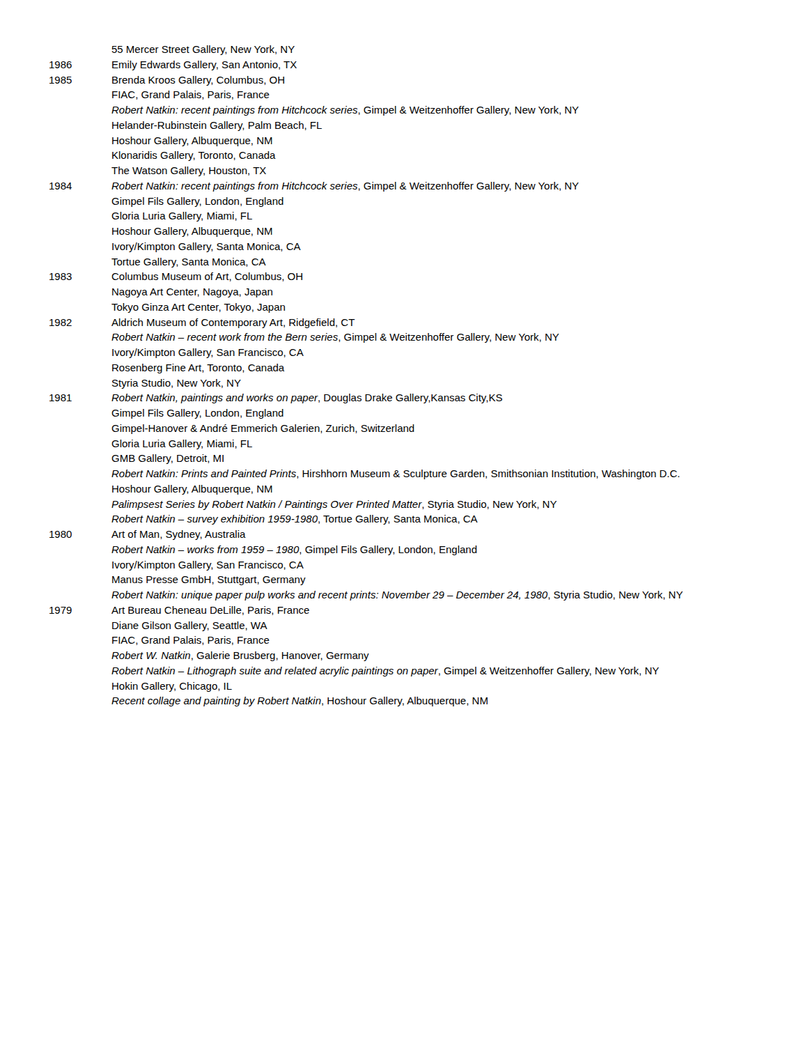| | 55 Mercer Street Gallery, New York, NY |
| 1986 | Emily Edwards Gallery, San Antonio, TX |
| 1985 | Brenda Kroos Gallery, Columbus, OH |
| | FIAC, Grand Palais, Paris, France |
| | Robert Natkin: recent paintings from Hitchcock series , Gimpel & Weitzenhoffer Gallery, New York, NY |
| | Helander-Rubinstein Gallery, Palm Beach, FL |
| | Hoshour Gallery, Albuquerque, NM |
| | Klonaridis Gallery, Toronto, Canada |
| | The Watson Gallery, Houston, TX |
| 1984 | Robert Natkin: recent paintings from Hitchcock series , Gimpel & Weitzenhoffer Gallery, New York, NY |
| | Gimpel Fils Gallery, London, England |
| | Gloria Luria Gallery, Miami, FL |
| | Hoshour Gallery, Albuquerque, NM |
| | Ivory/Kimpton Gallery, Santa Monica, CA |
| | Tortue Gallery, Santa Monica, CA |
| 1983 | Columbus Museum of Art, Columbus, OH |
| | Nagoya Art Center, Nagoya, Japan |
| | Tokyo Ginza Art Center, Tokyo, Japan |
| 1982 | Aldrich Museum of Contemporary Art, Ridgefield, CT |
| | Robert Natkin – recent work from the Bern series , Gimpel & Weitzenhoffer Gallery, New York, NY |
| | Ivory/Kimpton Gallery, San Francisco, CA |
| | Rosenberg Fine Art, Toronto, Canada |
| | Styria Studio, New York, NY |
| 1981 | Robert Natkin, paintings and works on paper , Douglas Drake Gallery,Kansas City,KS |
| | Gimpel Fils Gallery, London, England |
| | Gimpel-Hanover & André Emmerich Galerien, Zurich, Switzerland |
| | Gloria Luria Gallery, Miami, FL |
| | GMB Gallery, Detroit, MI |
| | Robert Natkin: Prints and Painted Prints , Hirshhorn Museum & Sculpture Garden, Smithsonian Institution, Washington D.C. |
| | Hoshour Gallery, Albuquerque, NM |
| | Palimpsest Series by Robert Natkin / Paintings Over Printed Matter , Styria Studio, New York, NY |
| | Robert Natkin – survey exhibition 1959-1980 , Tortue Gallery, Santa Monica, CA |
| 1980 | Art of Man, Sydney, Australia |
| | Robert Natkin – works from 1959 – 1980 , Gimpel Fils Gallery, London, England |
| | Ivory/Kimpton Gallery, San Francisco, CA |
| | Manus Presse GmbH, Stuttgart, Germany |
| | Robert Natkin: unique paper pulp works and recent prints: November 29 – December 24, 1980 , Styria Studio, New York, NY |
| 1979 | Art Bureau Cheneau DeLille, Paris, France |
| | Diane Gilson Gallery, Seattle, WA |
| | FIAC, Grand Palais, Paris, France |
| | Robert W. Natkin , Galerie Brusberg, Hanover, Germany |
| | Robert Natkin – Lithograph suite and related acrylic paintings on paper , Gimpel & Weitzenhoffer Gallery, New York, NY |
| | Hokin Gallery, Chicago, IL |
| | Recent collage and painting by Robert Natkin , Hoshour Gallery, Albuquerque, NM |